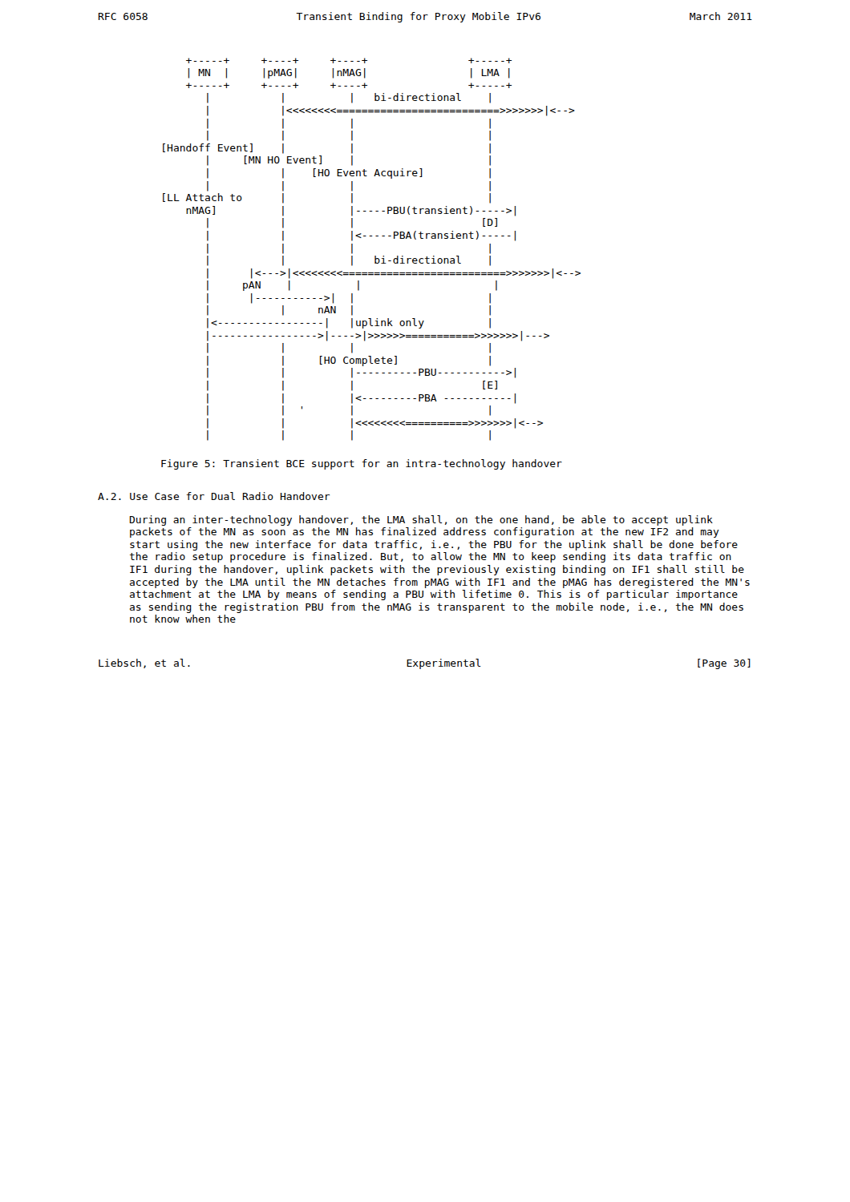RFC 6058 Transient Binding for Proxy Mobile IPv6 March 2011
              +-----+     +----+     +----+                +-----+
              | MN  |     |pMAG|     |nMAG|                | LMA |
              +-----+     +----+     +----+                +-----+
                 |           |          |   bi-directional    |
                 |           |<<<<<<<<==========================>>>>>>>|<-->
                 |           |          |                     |
                 |           |          |                     |
          [Handoff Event]    |          |                     |
                 |     [MN HO Event]    |                     |
                 |           |    [HO Event Acquire]          |
                 |           |          |                     |
          [LL Attach to      |          |                     |
              nMAG]          |          |-----PBU(transient)----->|
                 |           |          |                    [D]
                 |           |          |<-----PBA(transient)-----|
                 |           |          |                     |
                 |           |          |   bi-directional    |
                 |      |<--->|<<<<<<<<==========================>>>>>>>|<-->
                 |     pAN    |          |                     |
                 |      |----------->|  |                     |
                 |           |     nAN  |                     |
                 |<-----------------|   |uplink only          |
                 |----------------->|---->|>>>>>>===========>>>>>>>|--->
                 |           |          |                     |
                 |           |     [HO Complete]              |
                 |           |          |----------PBU----------->|
                 |           |          |                    [E]
                 |           |          |<---------PBA -----------|
                 |           |  '       |                     |
                 |           |          |<<<<<<<<==========>>>>>>>|<-->
                 |           |          |                     |
Figure 5: Transient BCE support for an intra-technology handover
A.2. Use Case for Dual Radio Handover
During an inter-technology handover, the LMA shall, on the one hand, be able to accept uplink packets of the MN as soon as the MN has finalized address configuration at the new IF2 and may start using the new interface for data traffic, i.e., the PBU for the uplink shall be done before the radio setup procedure is finalized. But, to allow the MN to keep sending its data traffic on IF1 during the handover, uplink packets with the previously existing binding on IF1 shall still be accepted by the LMA until the MN detaches from pMAG with IF1 and the pMAG has deregistered the MN's attachment at the LMA by means of sending a PBU with lifetime 0. This is of particular importance as sending the registration PBU from the nMAG is transparent to the mobile node, i.e., the MN does not know when the
Liebsch, et al. Experimental [Page 30]